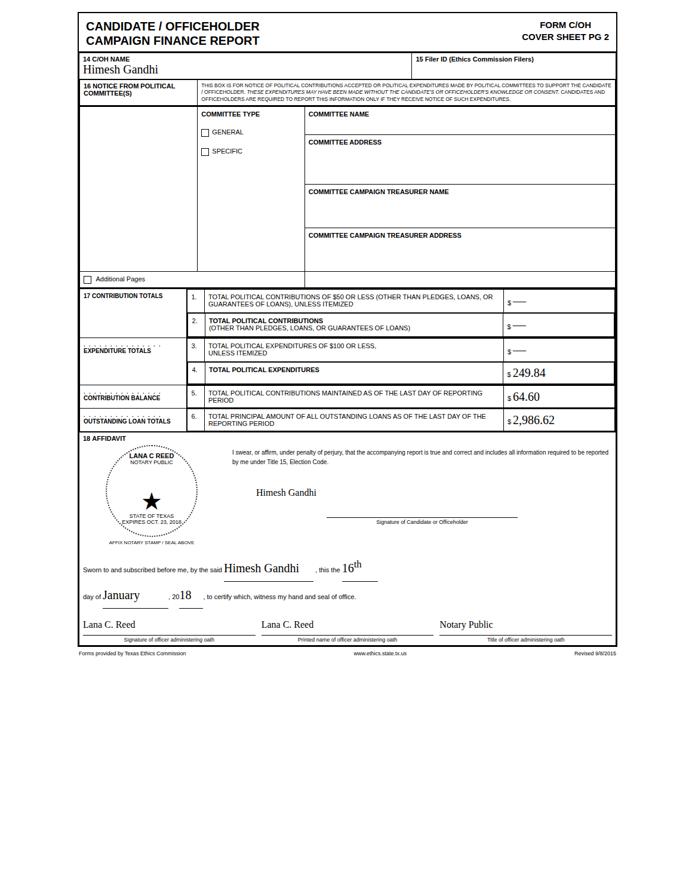CANDIDATE / OFFICEHOLDER
CAMPAIGN FINANCE REPORT
FORM C/OH
COVER SHEET PG 2
| 14 C/OH NAME Himesh Gandhi | 15 Filer ID (Ethics Commission Filers) |
| / 16 NOTICE FROM POLITICAL COMMITTEE(S) / THIS BOX IS FOR NOTICE OF POLITICAL CONTRIBUTIONS ACCEPTED OR POLITICAL EXPENDITURES MADE BY POLITICAL COMMITTEES TO SUPPORT THE CANDIDATE / OFFICEHOLDER. THESE EXPENDITURES MAY HAVE BEEN MADE WITHOUT THE CANDIDATE'S OR OFFICEHOLDER'S KNOWLEDGE OR CONSENT. CANDIDATES AND OFFICEHOLDERS ARE REQUIRED TO REPORT THIS INFORMATION ONLY IF THEY RECEIVE NOTICE OF SUCH EXPENDITURES. / |
| / / COMMITTEE TYPE GENERAL SPECIFIC / COMMITTEE NAME COMMITTEE ADDRESS COMMITTEE CAMPAIGN TREASURER NAME COMMITTEE CAMPAIGN TREASURER ADDRESS / / Additional Pages / / |
| / 17 CONTRIBUTION TOTALS / / 1. / TOTAL POLITICAL CONTRIBUTIONS OF $50 OR LESS (OTHER THAN PLEDGES, LOANS, OR GUARANTEES OF LOANS), UNLESS ITEMIZED / $ — / / / 2. / TOTAL POLITICAL CONTRIBUTIONS (OTHER THAN PLEDGES, LOANS, OR GUARANTEES OF LOANS) / $ — / / / / . . . . . . . . . . . . . . . EXPENDITURE TOTALS / / 3. / TOTAL POLITICAL EXPENDITURES OF $100 OR LESS, UNLESS ITEMIZED / $ — / / / 4. / TOTAL POLITICAL EXPENDITURES / $ 249.84 / / / / . . . . . . . . . . . . . . . CONTRIBUTION BALANCE / / 5. / TOTAL POLITICAL CONTRIBUTIONS MAINTAINED AS OF THE LAST DAY OF REPORTING PERIOD / $ 64.60 / / / . . . . . . . . . . . . . . . OUTSTANDING LOAN TOTALS / / 6. / TOTAL PRINCIPAL AMOUNT OF ALL OUTSTANDING LOANS AS OF THE LAST DAY OF THE REPORTING PERIOD / $ 2,986.62 / / |
| 18 AFFIDAVIT LANA C REED NOTARY PUBLIC ★ STATE OF TEXAS EXPIRES OCT. 23, 2018 AFFIX NOTARY STAMP / SEAL ABOVE I swear, or affirm, under penalty of perjury, that the accompanying report is true and correct and includes all information required to be reported by me under Title 15, Election Code. Himesh Gandhi Signature of Candidate or Officeholder Sworn to and subscribed before me, by the said Himesh Gandhi , this the 16 th day of January , 20 18 , to certify which, witness my hand and seal of office. Lana C. Reed Signature of officer administering oath Lana C. Reed Printed name of officer administering oath Notary Public Title of officer administering oath |
Forms provided by Texas Ethics Commission www.ethics.state.tx.us Revised 9/8/2015